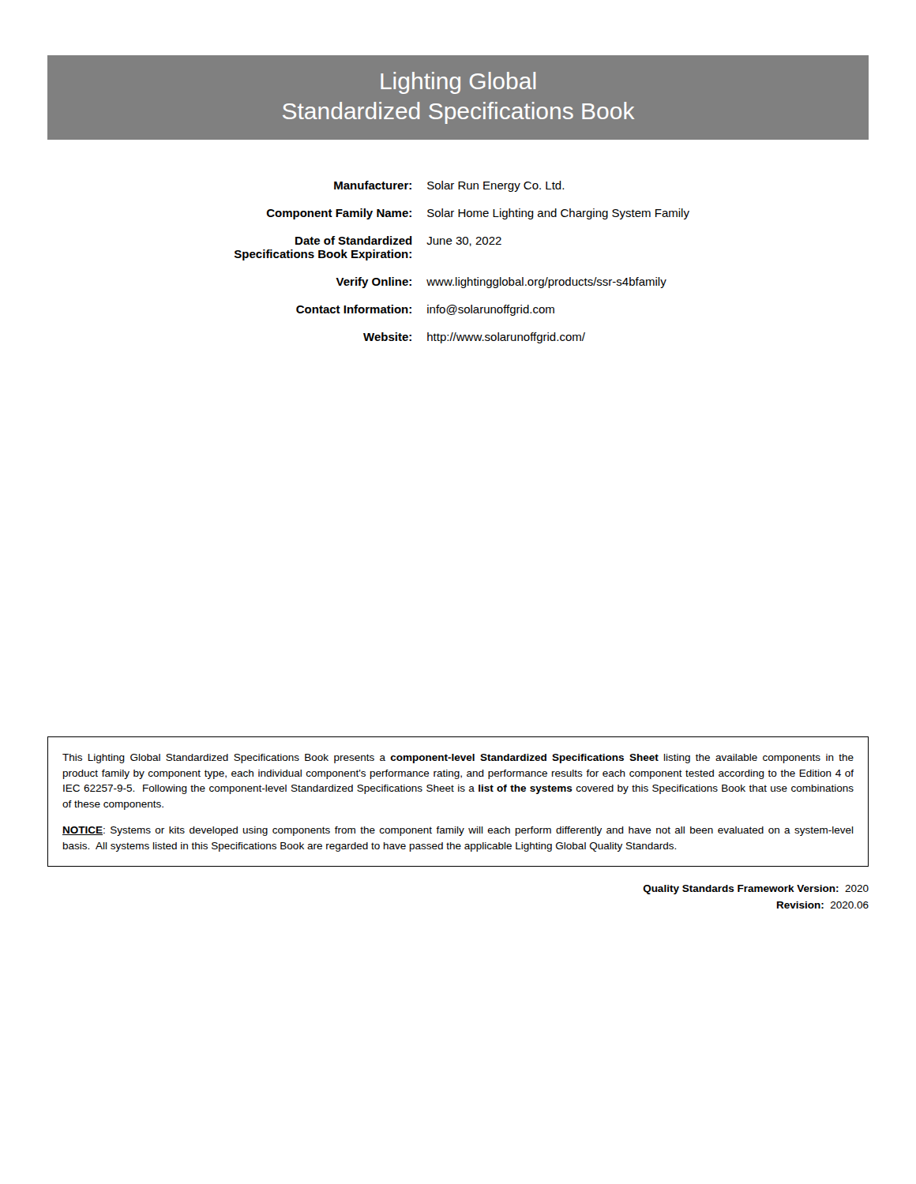Lighting Global
Standardized Specifications Book
| Manufacturer: | Solar Run Energy Co. Ltd. |
| Component Family Name: | Solar Home Lighting and Charging System Family |
| Date of Standardized Specifications Book Expiration: | June 30, 2022 |
| Verify Online: | www.lightingglobal.org/products/ssr-s4bfamily |
| Contact Information: | info@solarunoffgrid.com |
| Website: | http://www.solarunoffgrid.com/ |
This Lighting Global Standardized Specifications Book presents a component-level Standardized Specifications Sheet listing the available components in the product family by component type, each individual component's performance rating, and performance results for each component tested according to the Edition 4 of IEC 62257-9-5. Following the component-level Standardized Specifications Sheet is a list of the systems covered by this Specifications Book that use combinations of these components.
NOTICE: Systems or kits developed using components from the component family will each perform differently and have not all been evaluated on a system-level basis. All systems listed in this Specifications Book are regarded to have passed the applicable Lighting Global Quality Standards.
Quality Standards Framework Version: 2020
Revision: 2020.06